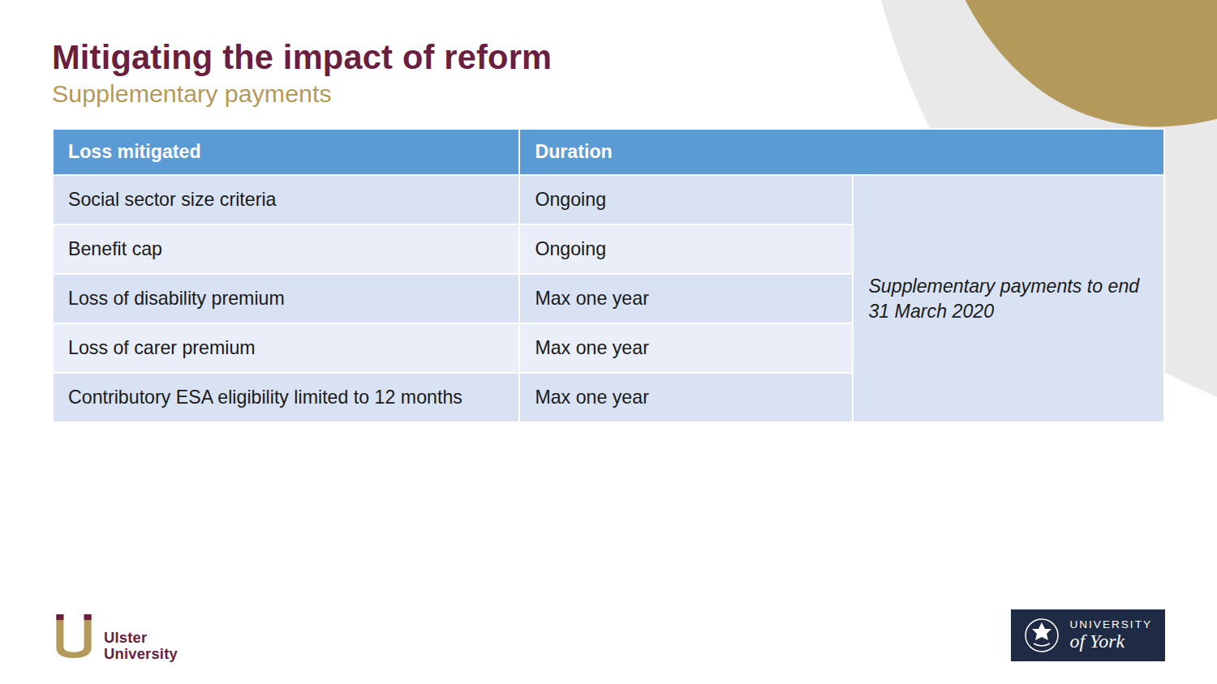Mitigating the impact of reform
Supplementary payments
| Loss mitigated | Duration |
| --- | --- |
| Social sector size criteria | Ongoing | Supplementary payments to end 31 March 2020 |
| Benefit cap | Ongoing |
| Loss of disability premium | Max one year |
| Loss of carer premium | Max one year |
| Contributory ESA eligibility limited to 12 months | Max one year |
Ulster
University
University of York